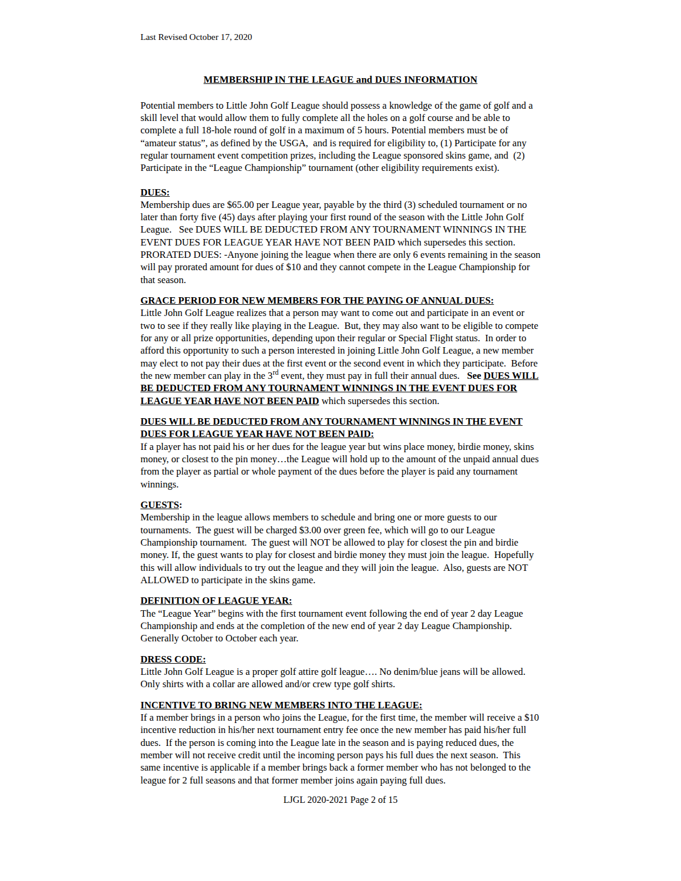Last Revised October 17, 2020
MEMBERSHIP IN THE LEAGUE and DUES INFORMATION
Potential members to Little John Golf League should possess a knowledge of the game of golf and a skill level that would allow them to fully complete all the holes on a golf course and be able to complete a full 18-hole round of golf in a maximum of 5 hours. Potential members must be of “amateur status”, as defined by the USGA, and is required for eligibility to, (1) Participate for any regular tournament event competition prizes, including the League sponsored skins game, and (2) Participate in the “League Championship” tournament (other eligibility requirements exist).
DUES:
Membership dues are $65.00 per League year, payable by the third (3) scheduled tournament or no later than forty five (45) days after playing your first round of the season with the Little John Golf League. See DUES WILL BE DEDUCTED FROM ANY TOURNAMENT WINNINGS IN THE EVENT DUES FOR LEAGUE YEAR HAVE NOT BEEN PAID which supersedes this section. PRORATED DUES: -Anyone joining the league when there are only 6 events remaining in the season will pay prorated amount for dues of $10 and they cannot compete in the League Championship for that season.
GRACE PERIOD FOR NEW MEMBERS FOR THE PAYING OF ANNUAL DUES:
Little John Golf League realizes that a person may want to come out and participate in an event or two to see if they really like playing in the League. But, they may also want to be eligible to compete for any or all prize opportunities, depending upon their regular or Special Flight status. In order to afford this opportunity to such a person interested in joining Little John Golf League, a new member may elect to not pay their dues at the first event or the second event in which they participate. Before the new member can play in the 3rd event, they must pay in full their annual dues. See DUES WILL BE DEDUCTED FROM ANY TOURNAMENT WINNINGS IN THE EVENT DUES FOR LEAGUE YEAR HAVE NOT BEEN PAID which supersedes this section.
DUES WILL BE DEDUCTED FROM ANY TOURNAMENT WINNINGS IN THE EVENT DUES FOR LEAGUE YEAR HAVE NOT BEEN PAID:
If a player has not paid his or her dues for the league year but wins place money, birdie money, skins money, or closest to the pin money…the League will hold up to the amount of the unpaid annual dues from the player as partial or whole payment of the dues before the player is paid any tournament winnings.
GUESTS
:
Membership in the league allows members to schedule and bring one or more guests to our tournaments. The guest will be charged $3.00 over green fee, which will go to our League Championship tournament. The guest will NOT be allowed to play for closest the pin and birdie money. If, the guest wants to play for closest and birdie money they must join the league. Hopefully this will allow individuals to try out the league and they will join the league. Also, guests are NOT ALLOWED to participate in the skins game.
DEFINITION OF LEAGUE YEAR:
The “League Year” begins with the first tournament event following the end of year 2 day League Championship and ends at the completion of the new end of year 2 day League Championship. Generally October to October each year.
DRESS CODE:
Little John Golf League is a proper golf attire golf league…. No denim/blue jeans will be allowed. Only shirts with a collar are allowed and/or crew type golf shirts.
INCENTIVE TO BRING NEW MEMBERS INTO THE LEAGUE:
If a member brings in a person who joins the League, for the first time, the member will receive a $10 incentive reduction in his/her next tournament entry fee once the new member has paid his/her full dues. If the person is coming into the League late in the season and is paying reduced dues, the member will not receive credit until the incoming person pays his full dues the next season. This same incentive is applicable if a member brings back a former member who has not belonged to the league for 2 full seasons and that former member joins again paying full dues.
LJGL 2020-2021 Page 2 of 15